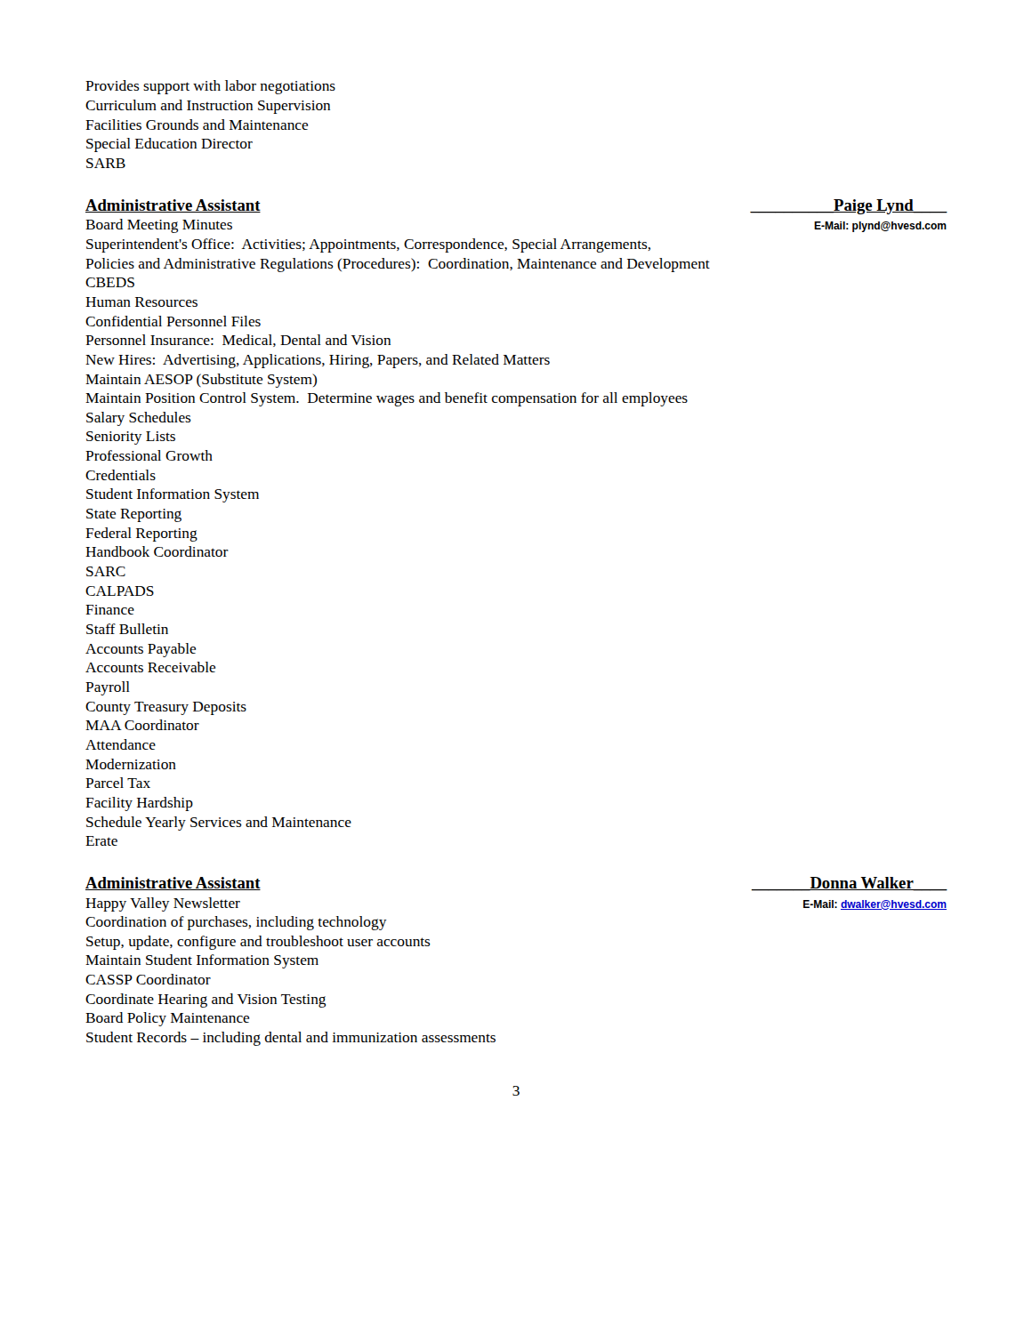Provides support with labor negotiations
Curriculum and Instruction Supervision
Facilities Grounds and Maintenance
Special Education Director
SARB
Administrative Assistant __________Paige Lynd____
Board Meeting Minutes E-Mail: plynd@hvesd.com
Superintendent's Office: Activities; Appointments, Correspondence, Special Arrangements,
Policies and Administrative Regulations (Procedures): Coordination, Maintenance and Development
CBEDS
Human Resources
Confidential Personnel Files
Personnel Insurance: Medical, Dental and Vision
New Hires: Advertising, Applications, Hiring, Papers, and Related Matters
Maintain AESOP (Substitute System)
Maintain Position Control System. Determine wages and benefit compensation for all employees
Salary Schedules
Seniority Lists
Professional Growth
Credentials
Student Information System
State Reporting
Federal Reporting
Handbook Coordinator
SARC
CALPADS
Finance
Staff Bulletin
Accounts Payable
Accounts Receivable
Payroll
County Treasury Deposits
MAA Coordinator
Attendance
Modernization
Parcel Tax
Facility Hardship
Schedule Yearly Services and Maintenance
Erate
Administrative Assistant _______Donna Walker____
Happy Valley Newsletter E-Mail: dwalker@hvesd.com
Coordination of purchases, including technology
Setup, update, configure and troubleshoot user accounts
Maintain Student Information System
CASSP Coordinator
Coordinate Hearing and Vision Testing
Board Policy Maintenance
Student Records – including dental and immunization assessments
3